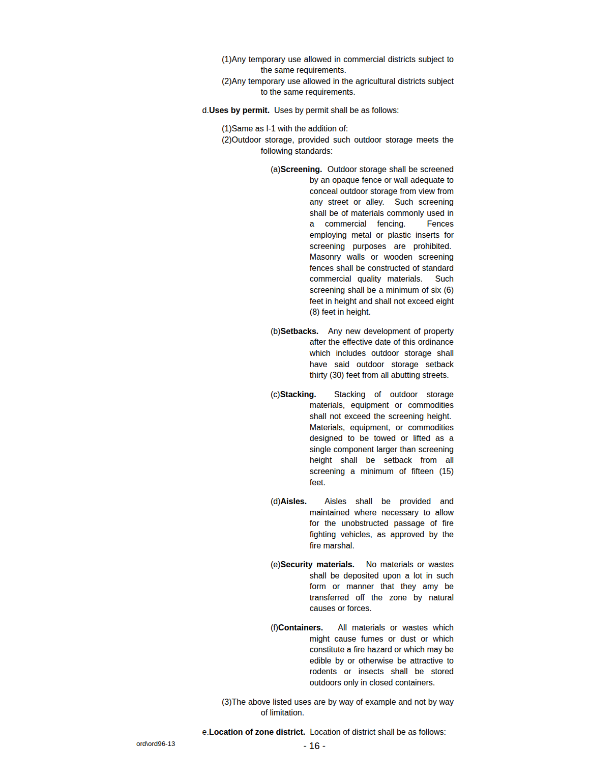(1)Any temporary use allowed in commercial districts subject to the same requirements.
(2)Any temporary use allowed in the agricultural districts subject to the same requirements.
d.Uses by permit. Uses by permit shall be as follows:
(1)Same as I-1 with the addition of:
(2)Outdoor storage, provided such outdoor storage meets the following standards:
(a)Screening. Outdoor storage shall be screened by an opaque fence or wall adequate to conceal outdoor storage from view from any street or alley. Such screening shall be of materials commonly used in a commercial fencing. Fences employing metal or plastic inserts for screening purposes are prohibited. Masonry walls or wooden screening fences shall be constructed of standard commercial quality materials. Such screening shall be a minimum of six (6) feet in height and shall not exceed eight (8) feet in height.
(b)Setbacks. Any new development of property after the effective date of this ordinance which includes outdoor storage shall have said outdoor storage setback thirty (30) feet from all abutting streets.
(c)Stacking. Stacking of outdoor storage materials, equipment or commodities shall not exceed the screening height. Materials, equipment, or commodities designed to be towed or lifted as a single component larger than screening height shall be setback from all screening a minimum of fifteen (15) feet.
(d)Aisles. Aisles shall be provided and maintained where necessary to allow for the unobstructed passage of fire fighting vehicles, as approved by the fire marshal.
(e)Security materials. No materials or wastes shall be deposited upon a lot in such form or manner that they amy be transferred off the zone by natural causes or forces.
(f)Containers. All materials or wastes which might cause fumes or dust or which constitute a fire hazard or which may be edible by or otherwise be attractive to rodents or insects shall be stored outdoors only in closed containers.
(3)The above listed uses are by way of example and not by way of limitation.
e.Location of zone district. Location of district shall be as follows:
ord\ord96-13
- 16 -